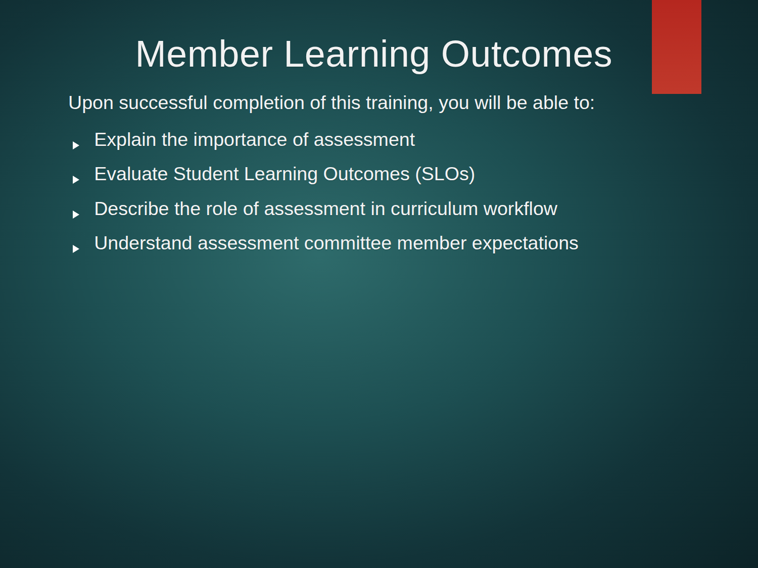Member Learning Outcomes
Upon successful completion of this training, you will be able to:
Explain the importance of assessment
Evaluate Student Learning Outcomes (SLOs)
Describe the role of assessment in curriculum workflow
Understand assessment committee member expectations